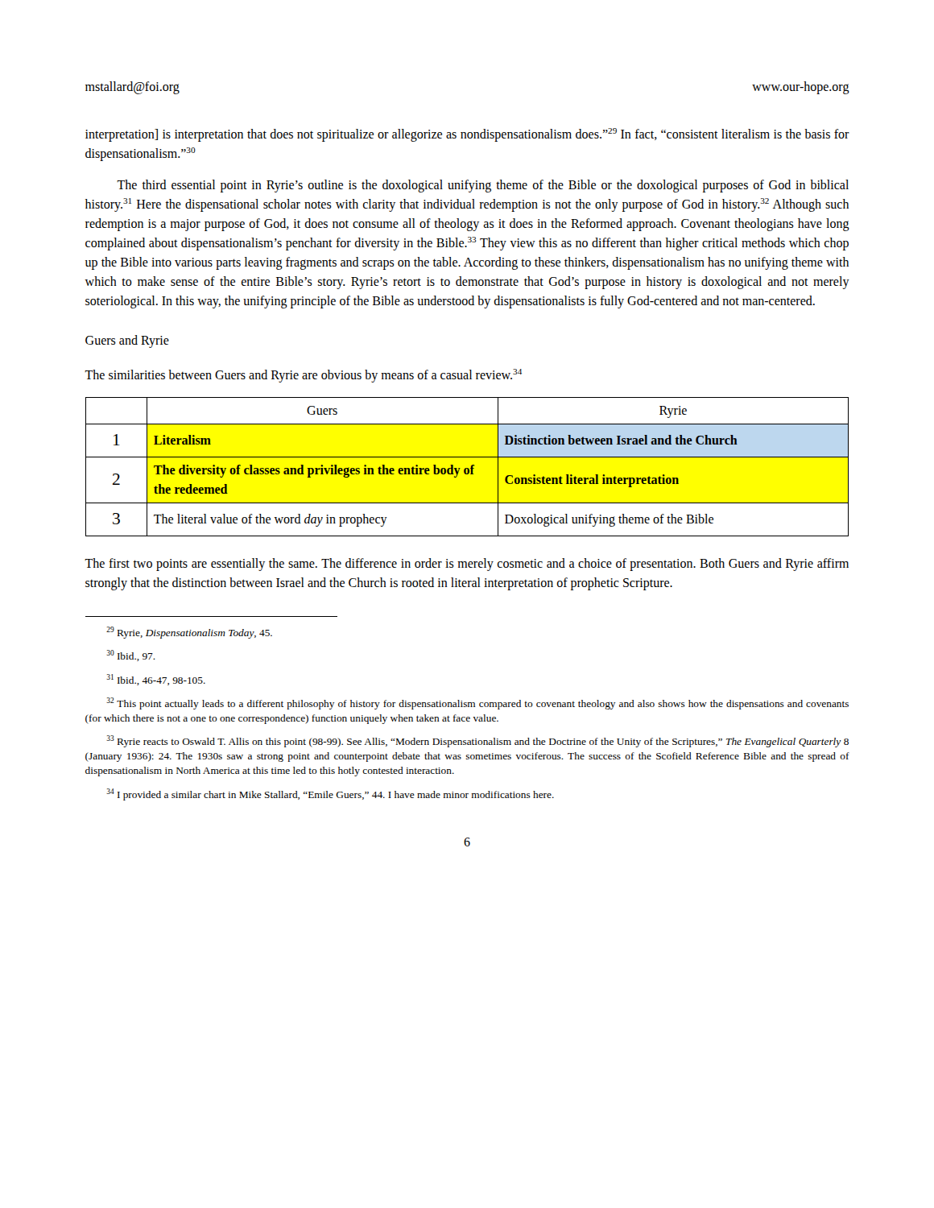mstallard@foi.org www.our-hope.org
interpretation] is interpretation that does not spiritualize or allegorize as nondispensationalism does.”29 In fact, “consistent literalism is the basis for dispensationalism.”30
The third essential point in Ryrie’s outline is the doxological unifying theme of the Bible or the doxological purposes of God in biblical history.31 Here the dispensational scholar notes with clarity that individual redemption is not the only purpose of God in history.32 Although such redemption is a major purpose of God, it does not consume all of theology as it does in the Reformed approach. Covenant theologians have long complained about dispensationalism’s penchant for diversity in the Bible.33 They view this as no different than higher critical methods which chop up the Bible into various parts leaving fragments and scraps on the table. According to these thinkers, dispensationalism has no unifying theme with which to make sense of the entire Bible’s story. Ryrie’s retort is to demonstrate that God’s purpose in history is doxological and not merely soteriological. In this way, the unifying principle of the Bible as understood by dispensationalists is fully God-centered and not man-centered.
Guers and Ryrie
The similarities between Guers and Ryrie are obvious by means of a casual review.34
| | Guers | Ryrie |
| --- | --- | --- |
| 1 | Literalism | Distinction between Israel and the Church |
| 2 | The diversity of classes and privileges in the entire body of the redeemed | Consistent literal interpretation |
| 3 | The literal value of the word day in prophecy | Doxological unifying theme of the Bible |
The first two points are essentially the same. The difference in order is merely cosmetic and a choice of presentation. Both Guers and Ryrie affirm strongly that the distinction between Israel and the Church is rooted in literal interpretation of prophetic Scripture.
29 Ryrie, Dispensationalism Today, 45.
30 Ibid., 97.
31 Ibid., 46-47, 98-105.
32 This point actually leads to a different philosophy of history for dispensationalism compared to covenant theology and also shows how the dispensations and covenants (for which there is not a one to one correspondence) function uniquely when taken at face value.
33 Ryrie reacts to Oswald T. Allis on this point (98-99). See Allis, “Modern Dispensationalism and the Doctrine of the Unity of the Scriptures,” The Evangelical Quarterly 8 (January 1936): 24. The 1930s saw a strong point and counterpoint debate that was sometimes vociferous. The success of the Scofield Reference Bible and the spread of dispensationalism in North America at this time led to this hotly contested interaction.
34 I provided a similar chart in Mike Stallard, “Emile Guers,” 44. I have made minor modifications here.
6